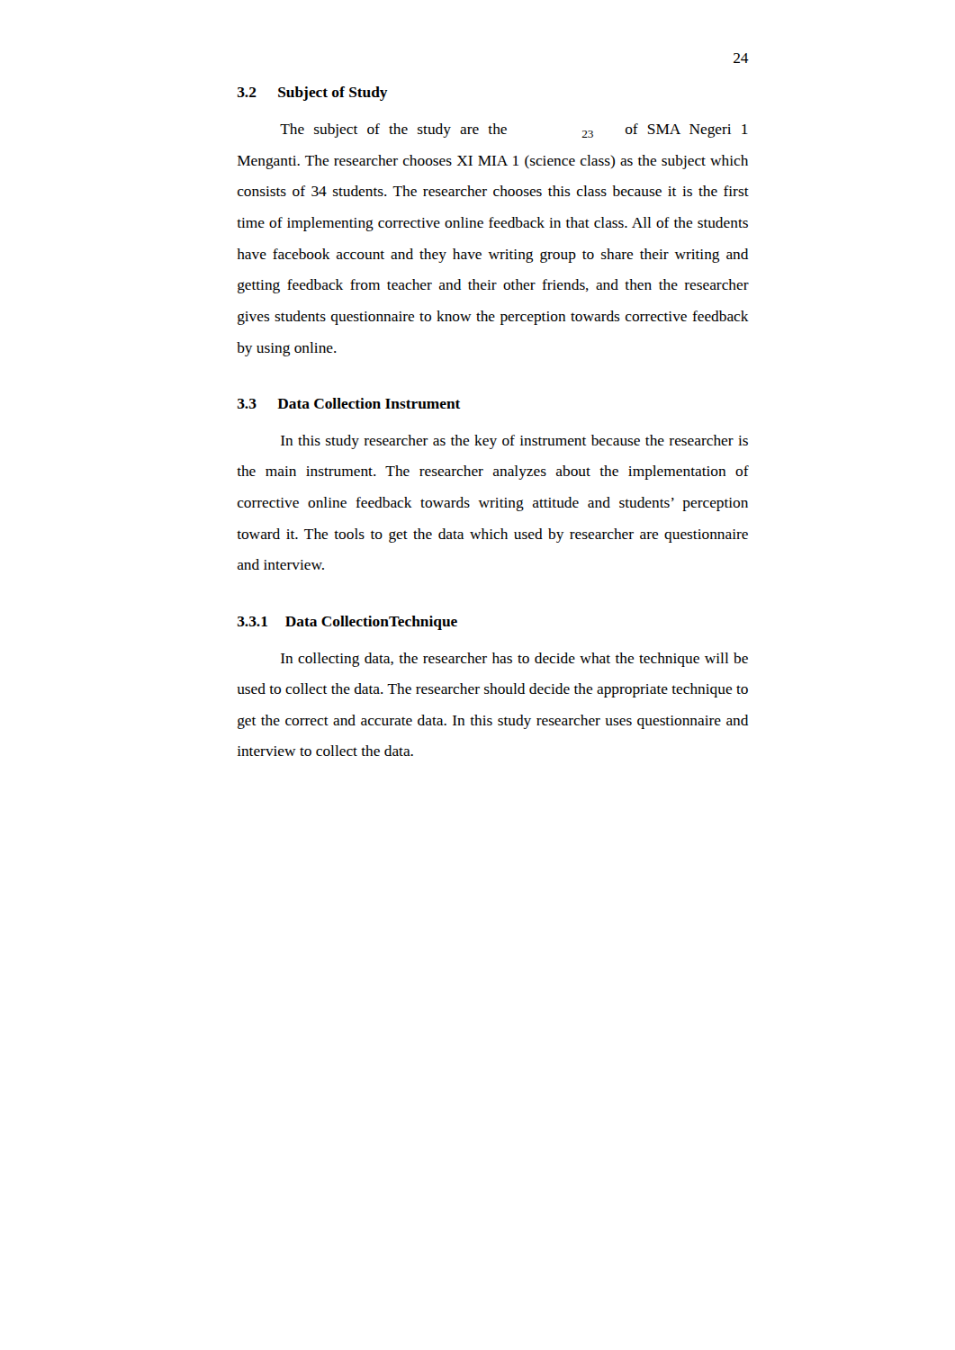24
3.2 Subject of Study
The subject of the study are the 23 of SMA Negeri 1 Menganti. The researcher chooses XI MIA 1 (science class) as the subject which consists of 34 students. The researcher chooses this class because it is the first time of implementing corrective online feedback in that class. All of the students have facebook account and they have writing group to share their writing and getting feedback from teacher and their other friends, and then the researcher gives students questionnaire to know the perception towards corrective feedback by using online.
3.3 Data Collection Instrument
In this study researcher as the key of instrument because the researcher is the main instrument. The researcher analyzes about the implementation of corrective online feedback towards writing attitude and students’ perception toward it. The tools to get the data which used by researcher are questionnaire and interview.
3.3.1 Data CollectionTechnique
In collecting data, the researcher has to decide what the technique will be used to collect the data. The researcher should decide the appropriate technique to get the correct and accurate data. In this study researcher uses questionnaire and interview to collect the data.